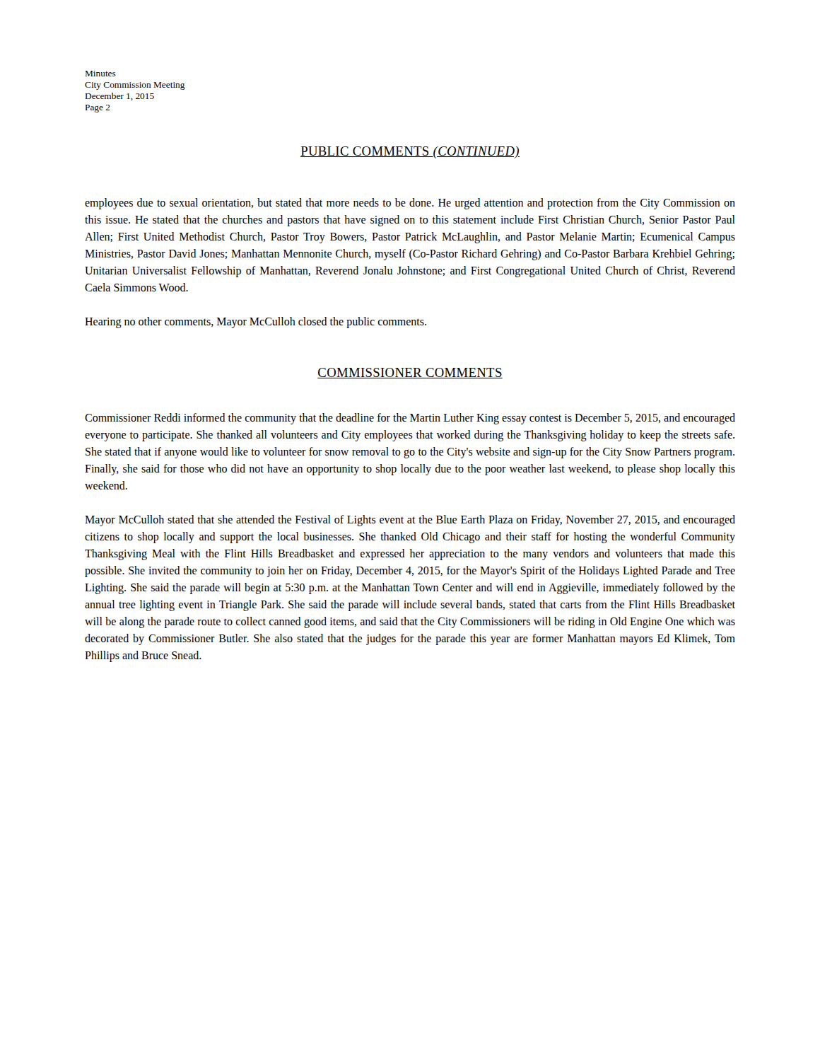Minutes
City Commission Meeting
December 1, 2015
Page 2
PUBLIC COMMENTS (CONTINUED)
employees due to sexual orientation, but stated that more needs to be done. He urged attention and protection from the City Commission on this issue. He stated that the churches and pastors that have signed on to this statement include First Christian Church, Senior Pastor Paul Allen; First United Methodist Church, Pastor Troy Bowers, Pastor Patrick McLaughlin, and Pastor Melanie Martin; Ecumenical Campus Ministries, Pastor David Jones; Manhattan Mennonite Church, myself (Co-Pastor Richard Gehring) and Co-Pastor Barbara Krehbiel Gehring; Unitarian Universalist Fellowship of Manhattan, Reverend Jonalu Johnstone; and First Congregational United Church of Christ, Reverend Caela Simmons Wood.
Hearing no other comments, Mayor McCulloh closed the public comments.
COMMISSIONER COMMENTS
Commissioner Reddi informed the community that the deadline for the Martin Luther King essay contest is December 5, 2015, and encouraged everyone to participate. She thanked all volunteers and City employees that worked during the Thanksgiving holiday to keep the streets safe. She stated that if anyone would like to volunteer for snow removal to go to the City's website and sign-up for the City Snow Partners program. Finally, she said for those who did not have an opportunity to shop locally due to the poor weather last weekend, to please shop locally this weekend.
Mayor McCulloh stated that she attended the Festival of Lights event at the Blue Earth Plaza on Friday, November 27, 2015, and encouraged citizens to shop locally and support the local businesses. She thanked Old Chicago and their staff for hosting the wonderful Community Thanksgiving Meal with the Flint Hills Breadbasket and expressed her appreciation to the many vendors and volunteers that made this possible. She invited the community to join her on Friday, December 4, 2015, for the Mayor's Spirit of the Holidays Lighted Parade and Tree Lighting. She said the parade will begin at 5:30 p.m. at the Manhattan Town Center and will end in Aggieville, immediately followed by the annual tree lighting event in Triangle Park. She said the parade will include several bands, stated that carts from the Flint Hills Breadbasket will be along the parade route to collect canned good items, and said that the City Commissioners will be riding in Old Engine One which was decorated by Commissioner Butler. She also stated that the judges for the parade this year are former Manhattan mayors Ed Klimek, Tom Phillips and Bruce Snead.